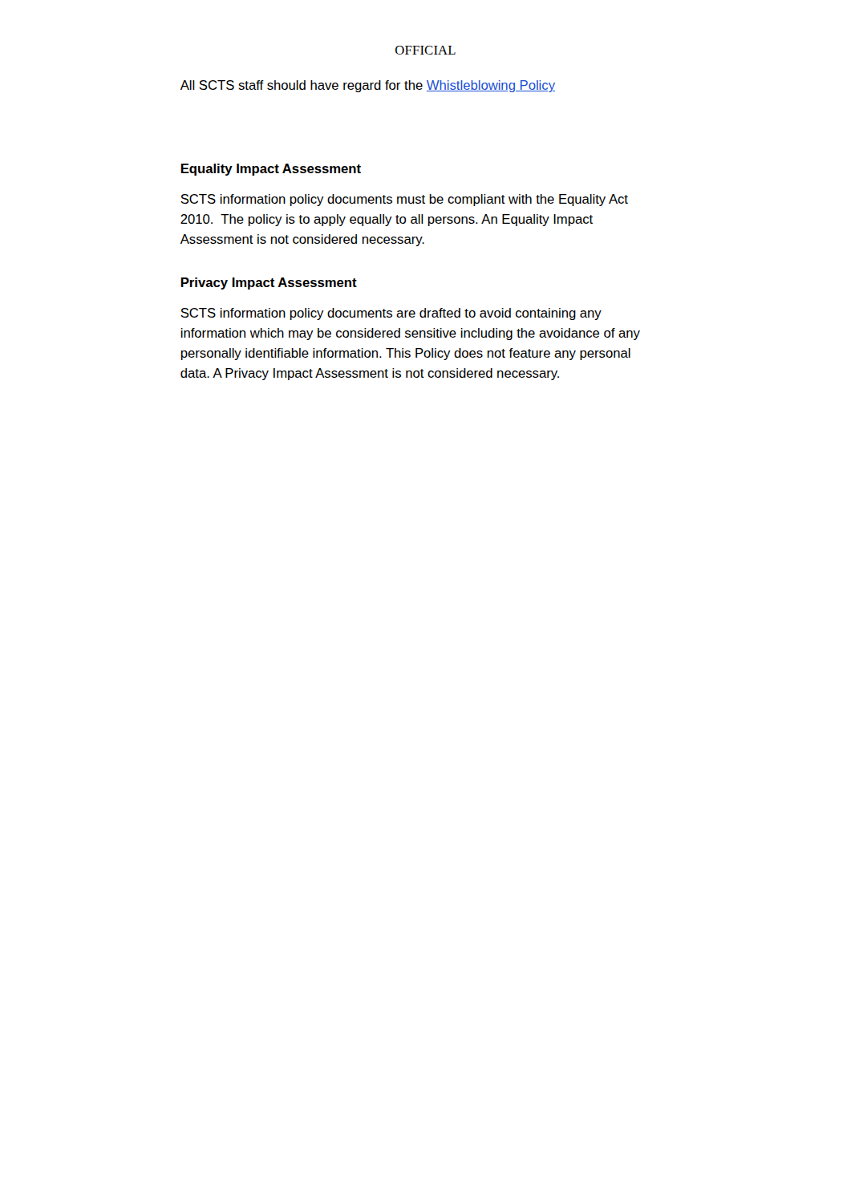OFFICIAL
All SCTS staff should have regard for the Whistleblowing Policy
Equality Impact Assessment
SCTS information policy documents must be compliant with the Equality Act 2010. The policy is to apply equally to all persons. An Equality Impact Assessment is not considered necessary.
Privacy Impact Assessment
SCTS information policy documents are drafted to avoid containing any information which may be considered sensitive including the avoidance of any personally identifiable information. This Policy does not feature any personal data. A Privacy Impact Assessment is not considered necessary.